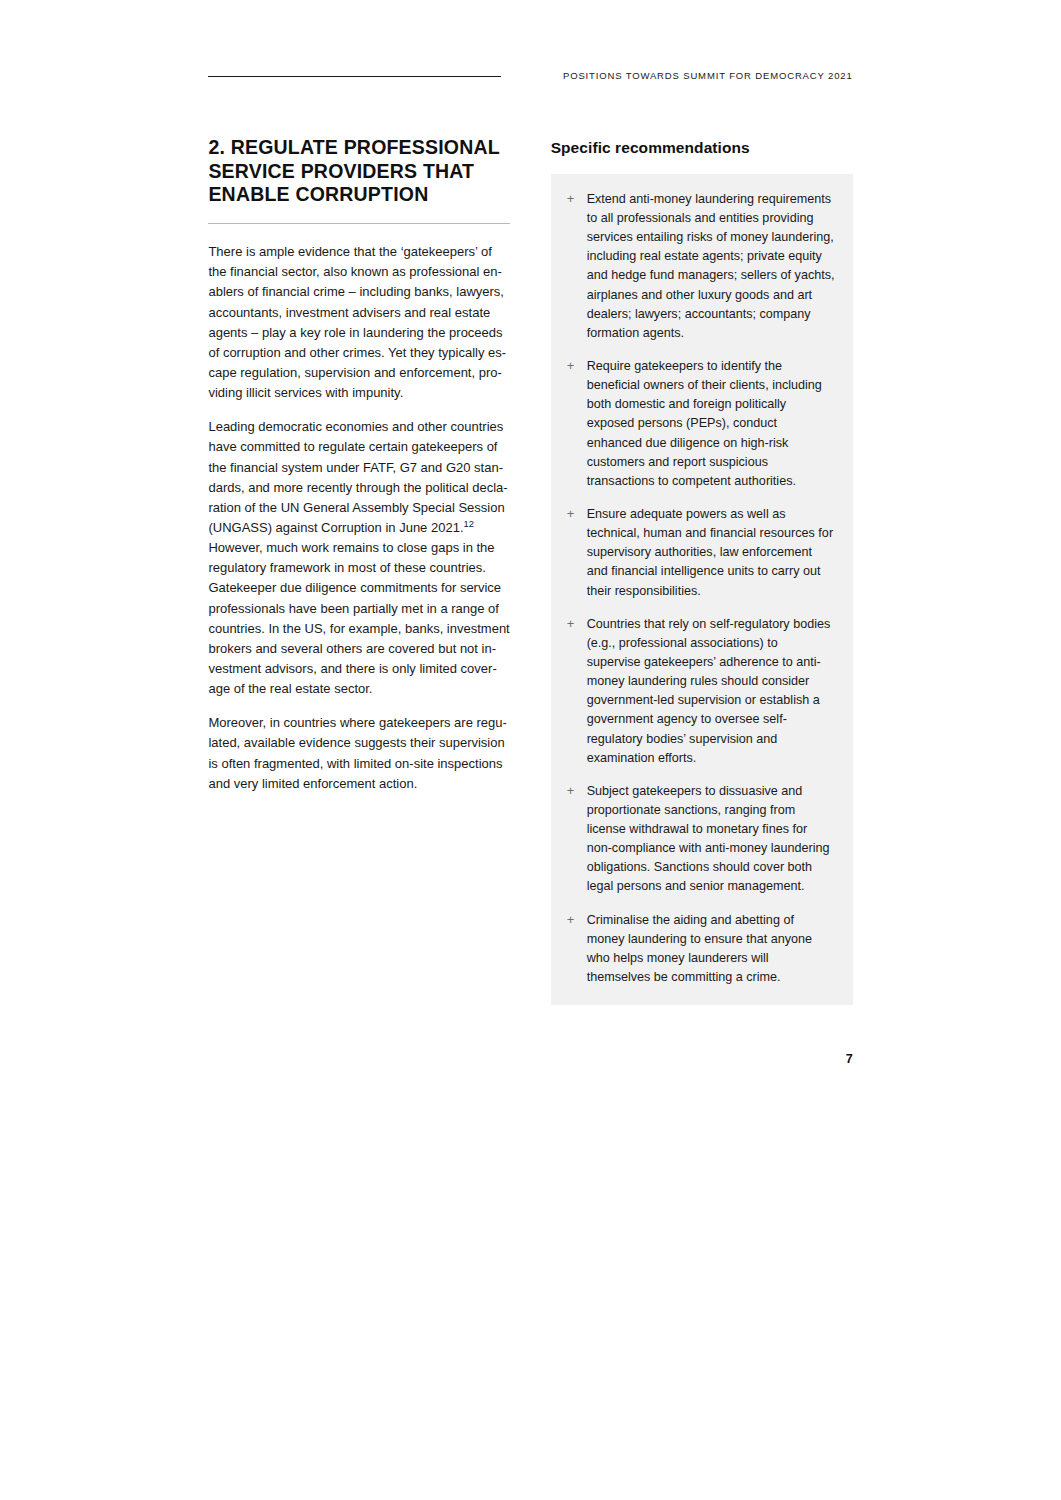Positions towards Summit for Democracy 2021
2. Regulate professional service providers that enable corruption
There is ample evidence that the ‘gatekeepers’ of the financial sector, also known as professional enablers of financial crime – including banks, lawyers, accountants, investment advisers and real estate agents – play a key role in laundering the proceeds of corruption and other crimes. Yet they typically escape regulation, supervision and enforcement, providing illicit services with impunity.
Leading democratic economies and other countries have committed to regulate certain gatekeepers of the financial system under FATF, G7 and G20 standards, and more recently through the political declaration of the UN General Assembly Special Session (UNGASS) against Corruption in June 2021.12 However, much work remains to close gaps in the regulatory framework in most of these countries. Gatekeeper due diligence commitments for service professionals have been partially met in a range of countries. In the US, for example, banks, investment brokers and several others are covered but not investment advisors, and there is only limited coverage of the real estate sector.
Moreover, in countries where gatekeepers are regulated, available evidence suggests their supervision is often fragmented, with limited on-site inspections and very limited enforcement action.
Specific recommendations
Extend anti-money laundering requirements to all professionals and entities providing services entailing risks of money laundering, including real estate agents; private equity and hedge fund managers; sellers of yachts, airplanes and other luxury goods and art dealers; lawyers; accountants; company formation agents.
Require gatekeepers to identify the beneficial owners of their clients, including both domestic and foreign politically exposed persons (PEPs), conduct enhanced due diligence on high-risk customers and report suspicious transactions to competent authorities.
Ensure adequate powers as well as technical, human and financial resources for supervisory authorities, law enforcement and financial intelligence units to carry out their responsibilities.
Countries that rely on self-regulatory bodies (e.g., professional associations) to supervise gatekeepers’ adherence to anti-money laundering rules should consider government-led supervision or establish a government agency to oversee self-regulatory bodies’ supervision and examination efforts.
Subject gatekeepers to dissuasive and proportionate sanctions, ranging from license withdrawal to monetary fines for non-compliance with anti-money laundering obligations. Sanctions should cover both legal persons and senior management.
Criminalise the aiding and abetting of money laundering to ensure that anyone who helps money launderers will themselves be committing a crime.
7